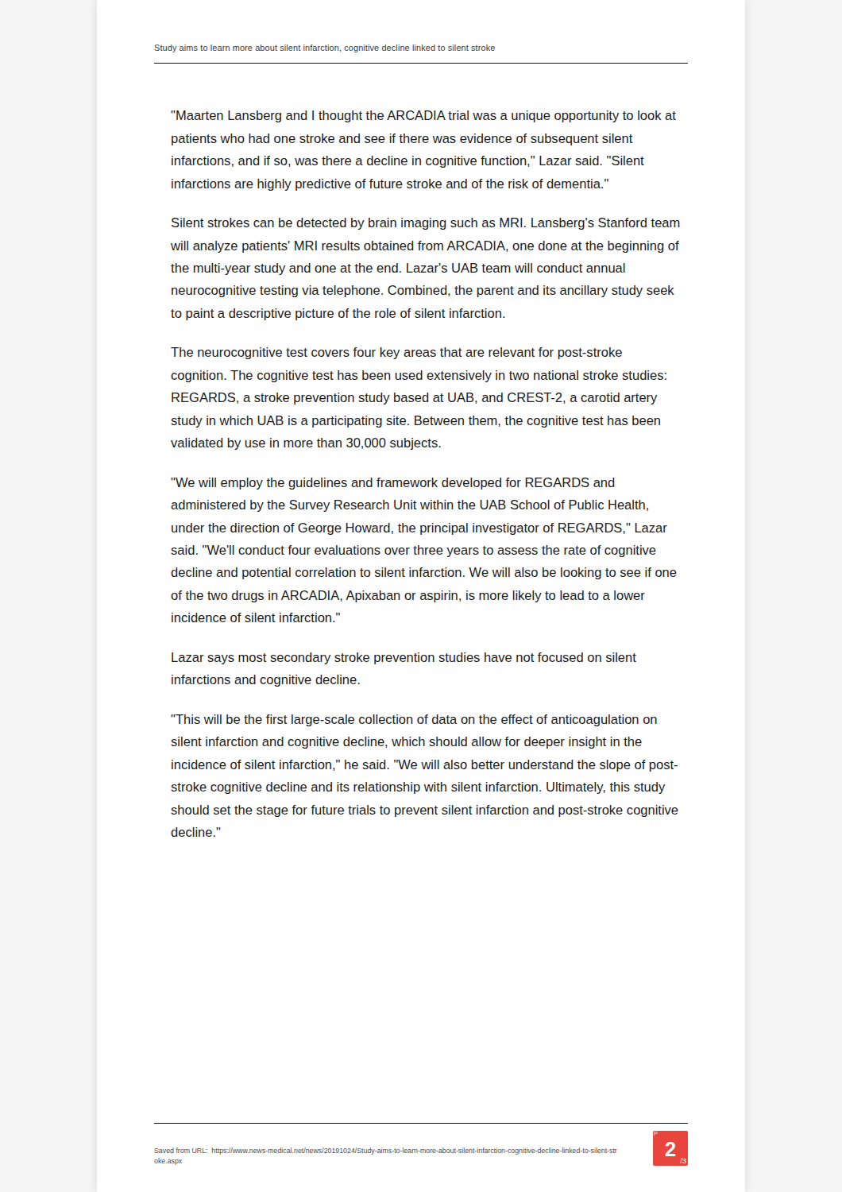Study aims to learn more about silent infarction, cognitive decline linked to silent stroke
"Maarten Lansberg and I thought the ARCADIA trial was a unique opportunity to look at patients who had one stroke and see if there was evidence of subsequent silent infarctions, and if so, was there a decline in cognitive function," Lazar said. "Silent infarctions are highly predictive of future stroke and of the risk of dementia."
Silent strokes can be detected by brain imaging such as MRI. Lansberg's Stanford team will analyze patients' MRI results obtained from ARCADIA, one done at the beginning of the multi-year study and one at the end. Lazar's UAB team will conduct annual neurocognitive testing via telephone. Combined, the parent and its ancillary study seek to paint a descriptive picture of the role of silent infarction.
The neurocognitive test covers four key areas that are relevant for post-stroke cognition. The cognitive test has been used extensively in two national stroke studies: REGARDS, a stroke prevention study based at UAB, and CREST-2, a carotid artery study in which UAB is a participating site. Between them, the cognitive test has been validated by use in more than 30,000 subjects.
"We will employ the guidelines and framework developed for REGARDS and administered by the Survey Research Unit within the UAB School of Public Health, under the direction of George Howard, the principal investigator of REGARDS," Lazar said. "We'll conduct four evaluations over three years to assess the rate of cognitive decline and potential correlation to silent infarction. We will also be looking to see if one of the two drugs in ARCADIA, Apixaban or aspirin, is more likely to lead to a lower incidence of silent infarction."
Lazar says most secondary stroke prevention studies have not focused on silent infarctions and cognitive decline.
"This will be the first large-scale collection of data on the effect of anticoagulation on silent infarction and cognitive decline, which should allow for deeper insight in the incidence of silent infarction," he said. "We will also better understand the slope of post-stroke cognitive decline and its relationship with silent infarction. Ultimately, this study should set the stage for future trials to prevent silent infarction and post-stroke cognitive decline."
Saved from URL: https://www.news-medical.net/news/20191024/Study-aims-to-learn-more-about-silent-infarction-cognitive-decline-linked-to-silent-stroke.aspx
P 2 /3